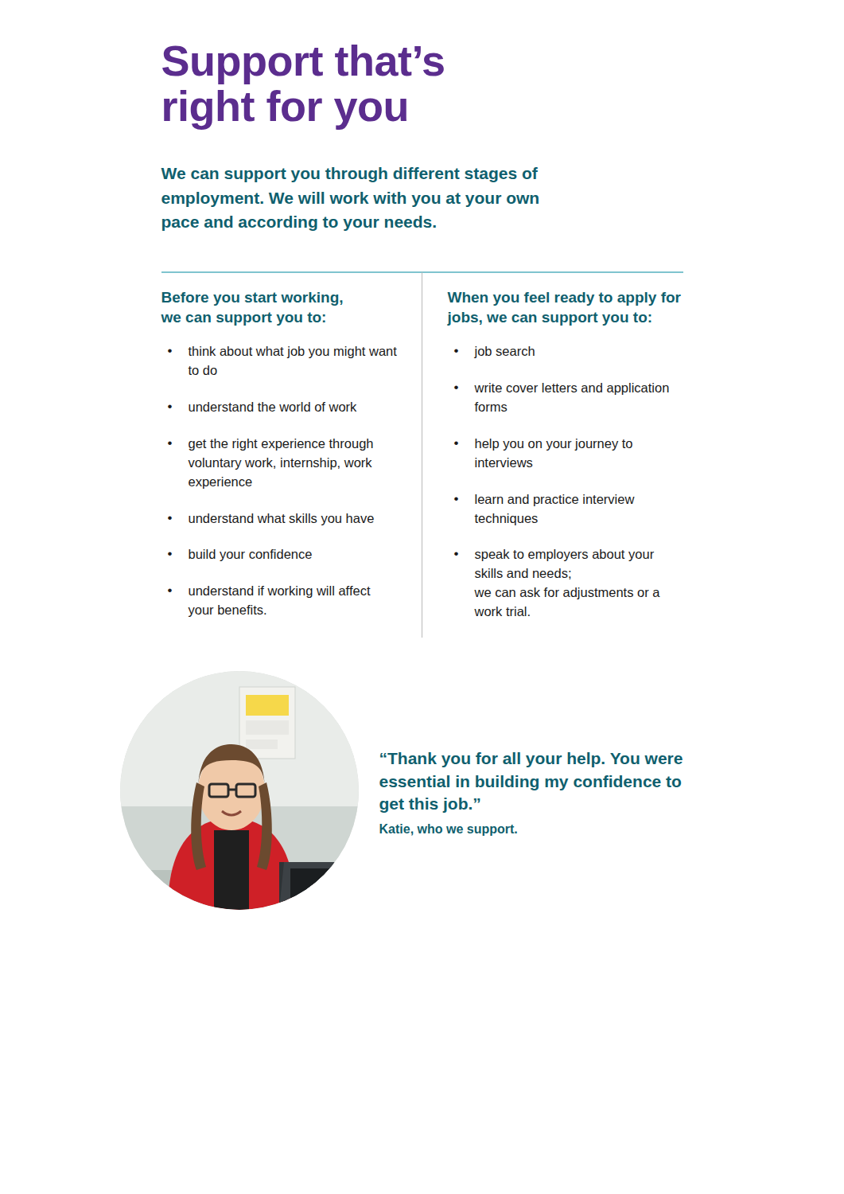Support that’s
right for you
We can support you through different stages of employment. We will work with you at your own pace and according to your needs.
Before you start working,
we can support you to:
think about what job you might want to do
understand the world of work
get the right experience through voluntary work, internship, work experience
understand what skills you have
build your confidence
understand if working will affect your benefits.
When you feel ready to apply for jobs, we can support you to:
job search
write cover letters and application forms
help you on your journey to interviews
learn and practice interview techniques
speak to employers about your skills and needs;
we can ask for adjustments or a work trial.
“Thank you for all your help. You were essential in building my confidence to get this job.” Katie, who we support.